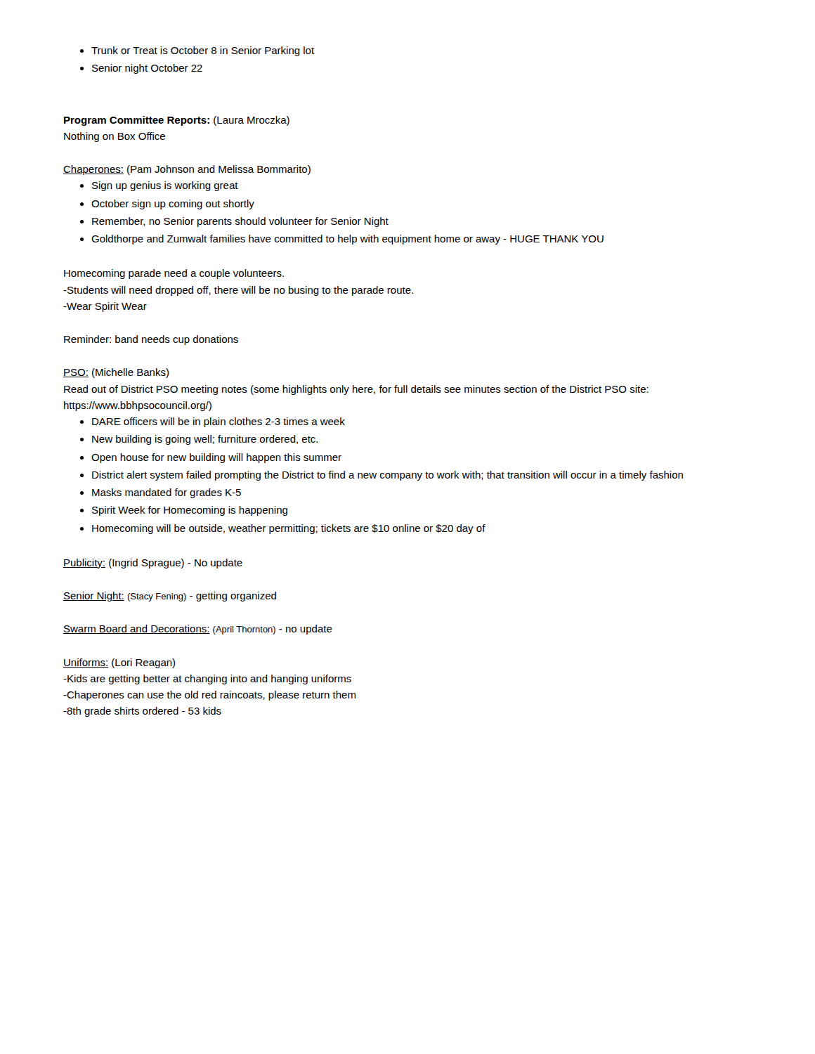Trunk or Treat is October 8 in Senior Parking lot
Senior night October 22
Program Committee Reports: (Laura Mroczka)
Nothing on Box Office
Chaperones: (Pam Johnson and Melissa Bommarito)
Sign up genius is working great
October sign up coming out shortly
Remember, no Senior parents should volunteer for Senior Night
Goldthorpe and Zumwalt families have committed to help with equipment home or away - HUGE THANK YOU
Homecoming parade need a couple volunteers.
-Students will need dropped off, there will be no busing to the parade route.
-Wear Spirit Wear
Reminder: band needs cup donations
PSO: (Michelle Banks)
Read out of District PSO meeting notes (some highlights only here, for full details see minutes section of the District PSO site: https://www.bbhpsocouncil.org/)
DARE officers will be in plain clothes 2-3 times a week
New building is going well; furniture ordered, etc.
Open house for new building will happen this summer
District alert system failed prompting the District to find a new company to work with; that transition will occur in a timely fashion
Masks mandated for grades K-5
Spirit Week for Homecoming is happening
Homecoming will be outside, weather permitting; tickets are $10 online or $20 day of
Publicity: (Ingrid Sprague) - No update
Senior Night: (Stacy Fening) - getting organized
Swarm Board and Decorations: (April Thornton) - no update
Uniforms: (Lori Reagan)
-Kids are getting better at changing into and hanging uniforms
-Chaperones can use the old red raincoats, please return them
-8th grade shirts ordered - 53 kids